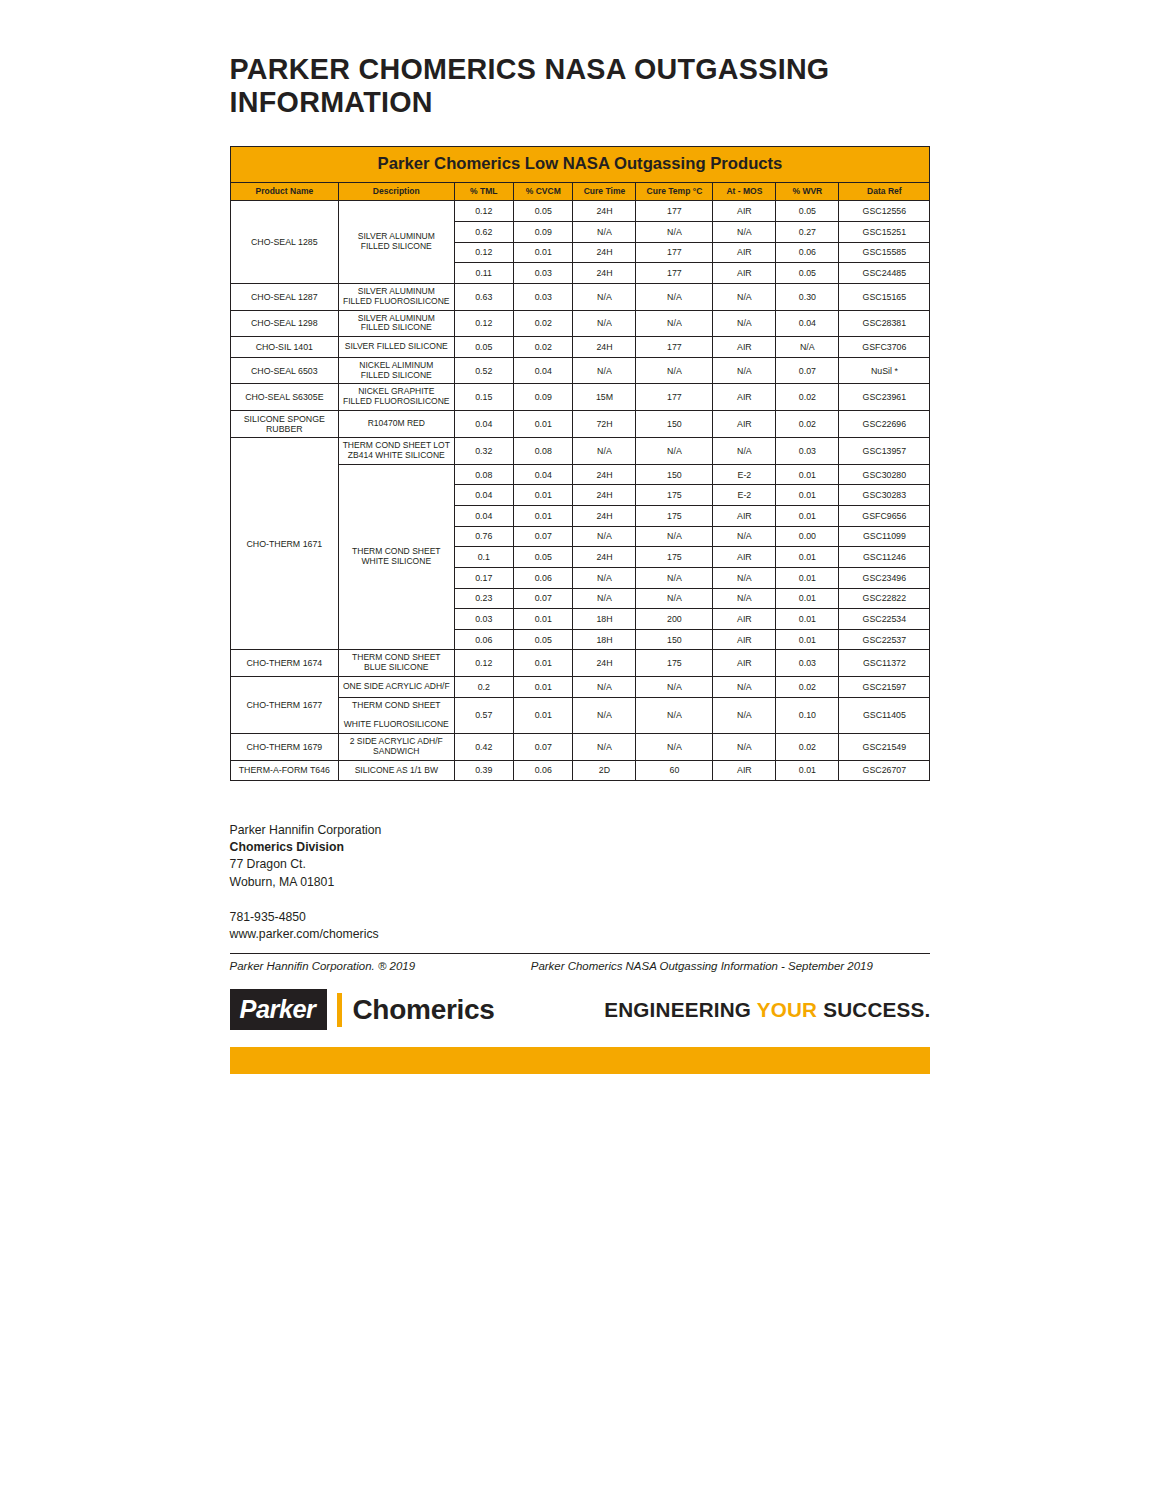Parker Chomerics NASA Outgassing Information
Parker Chomerics Low NASA Outgassing Products
| Product Name | Description | % TML | % CVCM | Cure Time | Cure Temp °C | At - MOS | % WVR | Data Ref |
| --- | --- | --- | --- | --- | --- | --- | --- | --- |
| CHO-SEAL 1285 | SILVER ALUMINUM FILLED SILICONE | 0.12 | 0.05 | 24H | 177 | AIR | 0.05 | GSC12556 |
| 0.62 | 0.09 | N/A | N/A | N/A | 0.27 | GSC15251 |
| 0.12 | 0.01 | 24H | 177 | AIR | 0.06 | GSC15585 |
| 0.11 | 0.03 | 24H | 177 | AIR | 0.05 | GSC24485 |
| CHO-SEAL 1287 | SILVER ALUMINUM FILLED FLUOROSILICONE | 0.63 | 0.03 | N/A | N/A | N/A | 0.30 | GSC15165 |
| CHO-SEAL 1298 | SILVER ALUMINUM FILLED SILICONE | 0.12 | 0.02 | N/A | N/A | N/A | 0.04 | GSC28381 |
| CHO-SIL 1401 | SILVER FILLED SILICONE | 0.05 | 0.02 | 24H | 177 | AIR | N/A | GSFC3706 |
| CHO-SEAL 6503 | NICKEL ALIMINUM FILLED SILICONE | 0.52 | 0.04 | N/A | N/A | N/A | 0.07 | NuSil * |
| CHO-SEAL S6305E | NICKEL GRAPHITE FILLED FLUOROSILICONE | 0.15 | 0.09 | 15M | 177 | AIR | 0.02 | GSC23961 |
| SILICONE SPONGE RUBBER | R10470M RED | 0.04 | 0.01 | 72H | 150 | AIR | 0.02 | GSC22696 |
| CHO-THERM 1671 | THERM COND SHEET LOT ZB414 WHITE SILICONE | 0.32 | 0.08 | N/A | N/A | N/A | 0.03 | GSC13957 |
| THERM COND SHEET WHITE SILICONE | 0.08 | 0.04 | 24H | 150 | E-2 | 0.01 | GSC30280 |
| 0.04 | 0.01 | 24H | 175 | E-2 | 0.01 | GSC30283 |
| 0.04 | 0.01 | 24H | 175 | AIR | 0.01 | GSFC9656 |
| 0.76 | 0.07 | N/A | N/A | N/A | 0.00 | GSC11099 |
| 0.1 | 0.05 | 24H | 175 | AIR | 0.01 | GSC11246 |
| 0.17 | 0.06 | N/A | N/A | N/A | 0.01 | GSC23496 |
| 0.23 | 0.07 | N/A | N/A | N/A | 0.01 | GSC22822 |
| 0.03 | 0.01 | 18H | 200 | AIR | 0.01 | GSC22534 |
| 0.06 | 0.05 | 18H | 150 | AIR | 0.01 | GSC22537 |
| CHO-THERM 1674 | THERM COND SHEET BLUE SILICONE | 0.12 | 0.01 | 24H | 175 | AIR | 0.03 | GSC11372 |
| CHO-THERM 1677 | ONE SIDE ACRYLIC ADH/F | 0.2 | 0.01 | N/A | N/A | N/A | 0.02 | GSC21597 |
| THERM COND SHEET WHITE FLUOROSILICONE | 0.57 | 0.01 | N/A | N/A | N/A | 0.10 | GSC11405 |
| CHO-THERM 1679 | 2 SIDE ACRYLIC ADH/F SANDWICH | 0.42 | 0.07 | N/A | N/A | N/A | 0.02 | GSC21549 |
| THERM-A-FORM T646 | SILICONE AS 1/1 BW | 0.39 | 0.06 | 2D | 60 | AIR | 0.01 | GSC26707 |
Parker Hannifin Corporation
Chomerics Division
77 Dragon Ct.
Woburn, MA 01801
781-935-4850
www.parker.com/chomerics
Parker Hannifin Corporation. ® 2019 Parker Chomerics NASA Outgassing Information - September 2019
Parker Chomerics
ENGINEERING YOUR SUCCESS.